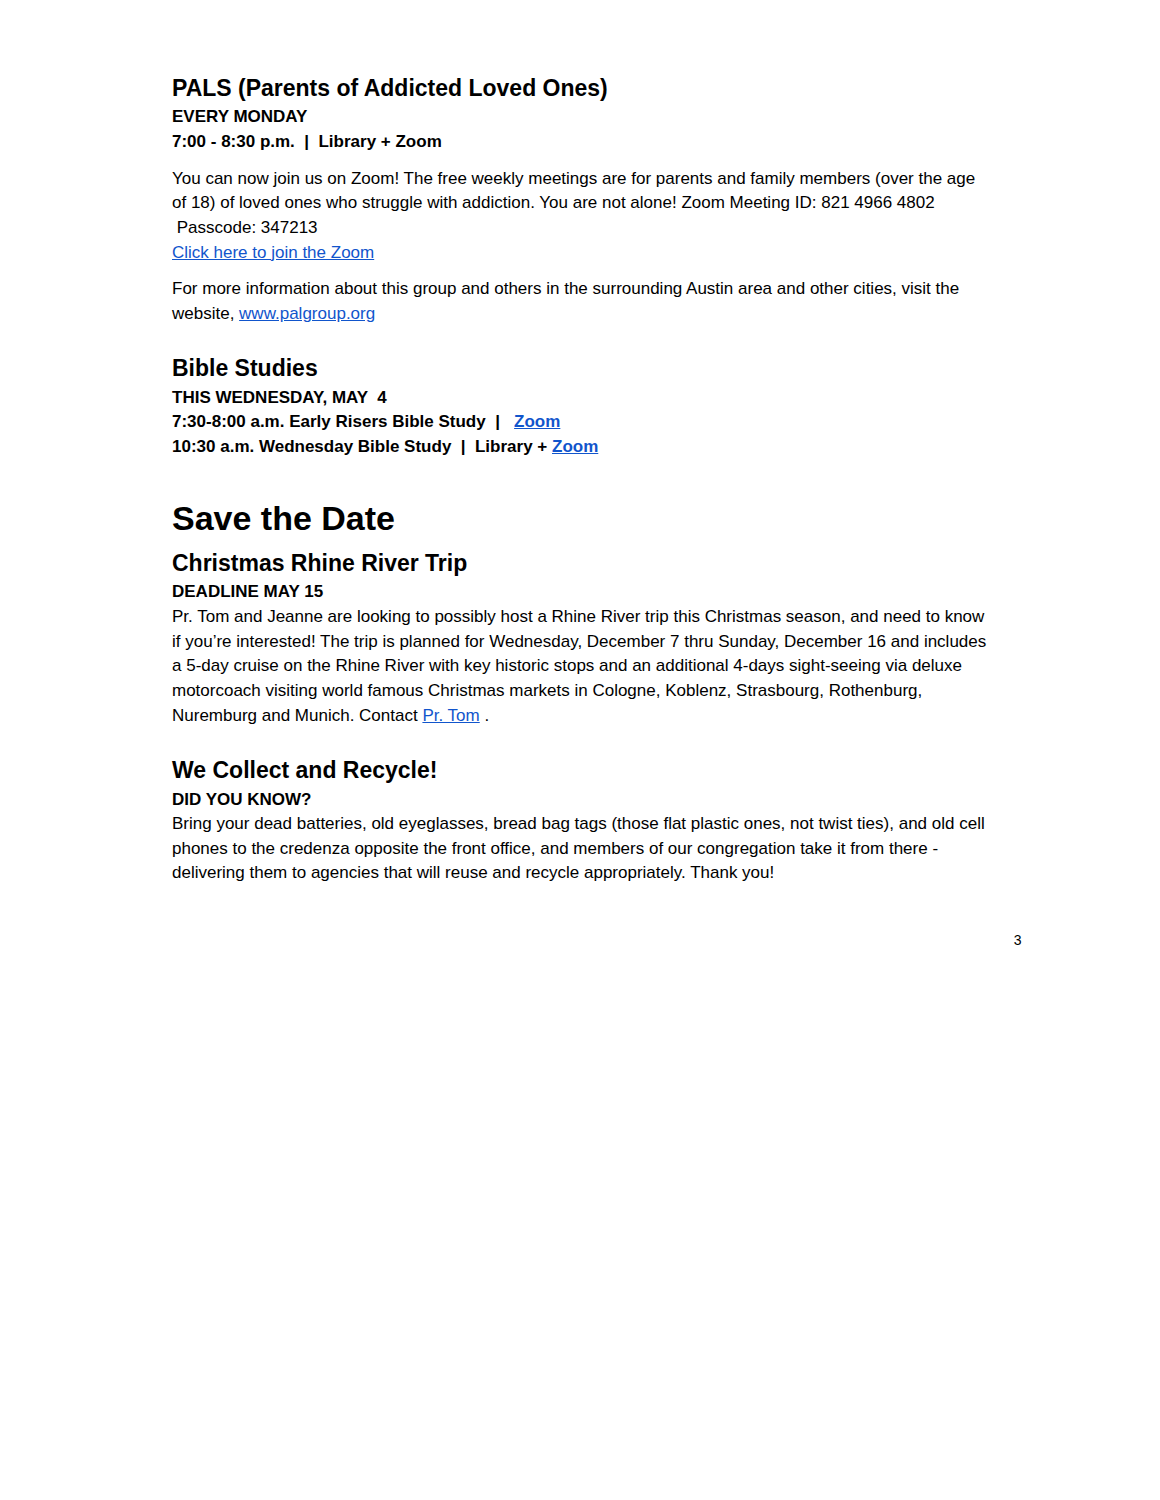PALS (Parents of Addicted Loved Ones)
EVERY MONDAY
7:00 - 8:30 p.m. | Library + Zoom
You can now join us on Zoom! The free weekly meetings are for parents and family members (over the age of 18) of loved ones who struggle with addiction. You are not alone! Zoom Meeting ID: 821 4966 4802 Passcode: 347213
Click here to join the Zoom
For more information about this group and others in the surrounding Austin area and other cities, visit the website, www.palgroup.org
Bible Studies
THIS WEDNESDAY, MAY 4
7:30-8:00 a.m. Early Risers Bible Study | Zoom
10:30 a.m. Wednesday Bible Study | Library + Zoom
Save the Date
Christmas Rhine River Trip
DEADLINE MAY 15
Pr. Tom and Jeanne are looking to possibly host a Rhine River trip this Christmas season, and need to know if you’re interested! The trip is planned for Wednesday, December 7 thru Sunday, December 16 and includes a 5-day cruise on the Rhine River with key historic stops and an additional 4-days sight-seeing via deluxe motorcoach visiting world famous Christmas markets in Cologne, Koblenz, Strasbourg, Rothenburg, Nuremburg and Munich. Contact Pr. Tom .
We Collect and Recycle!
DID YOU KNOW?
Bring your dead batteries, old eyeglasses, bread bag tags (those flat plastic ones, not twist ties), and old cell phones to the credenza opposite the front office, and members of our congregation take it from there - delivering them to agencies that will reuse and recycle appropriately. Thank you!
3